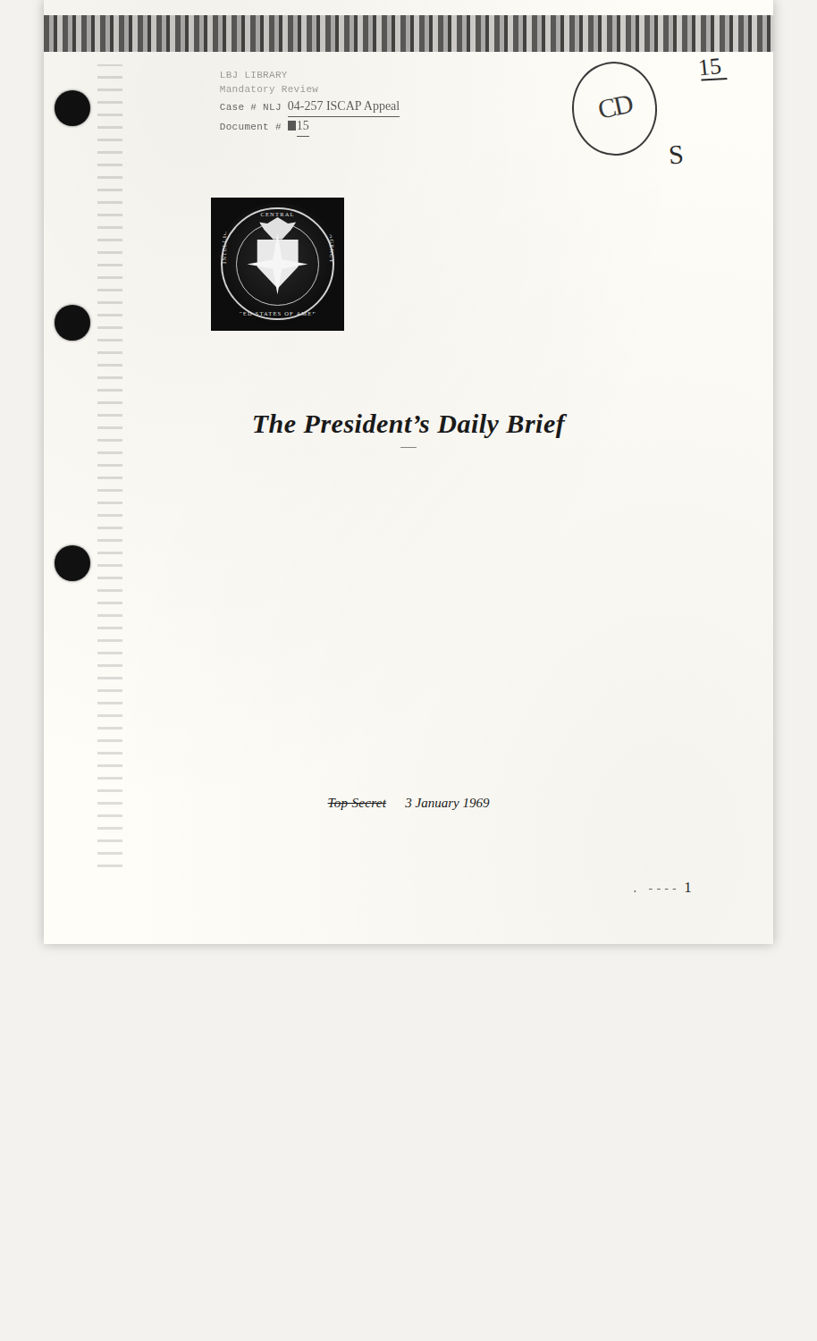15
CD
S
LBJ LIBRARY
Mandatory Review
Case # NLJ 04-257 ISCAP Appeal
Document # 15
Central
Intelligence
Agency
United States of America
The President’s Daily Brief
Top Secret 3 January 1969
. ----1